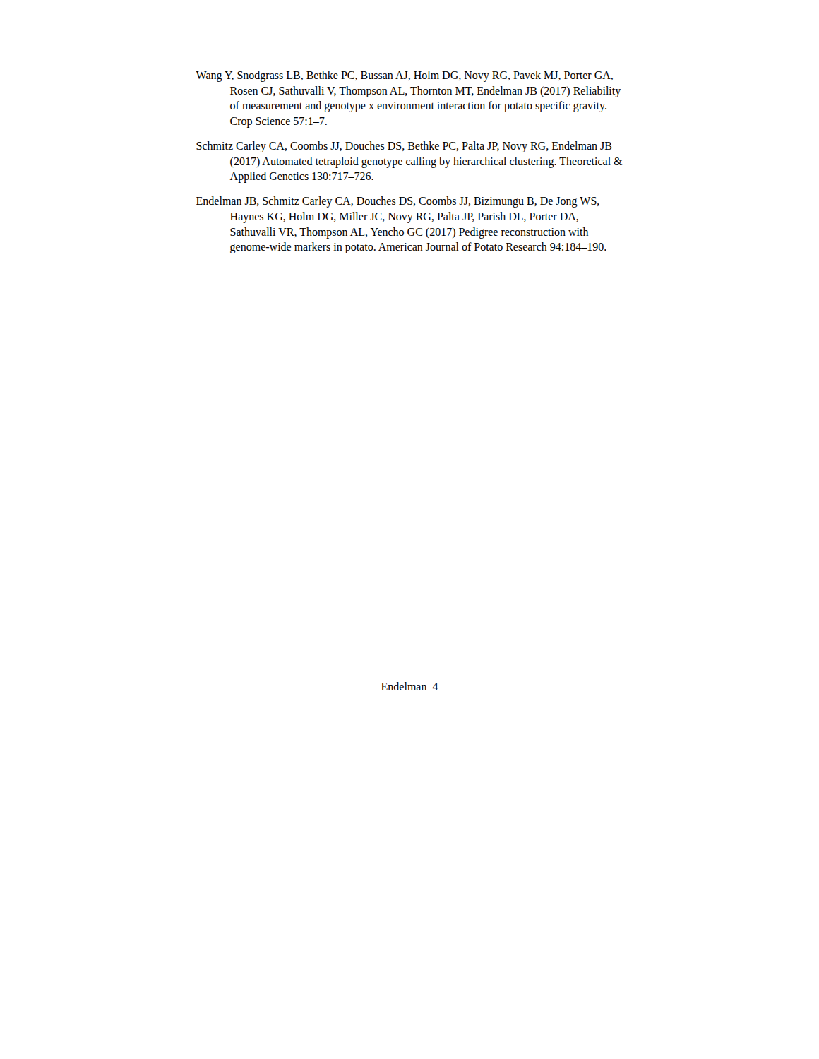Wang Y, Snodgrass LB, Bethke PC, Bussan AJ, Holm DG, Novy RG, Pavek MJ, Porter GA, Rosen CJ, Sathuvalli V, Thompson AL, Thornton MT, Endelman JB (2017) Reliability of measurement and genotype x environment interaction for potato specific gravity. Crop Science 57:1–7.
Schmitz Carley CA, Coombs JJ, Douches DS, Bethke PC, Palta JP, Novy RG, Endelman JB (2017) Automated tetraploid genotype calling by hierarchical clustering. Theoretical & Applied Genetics 130:717–726.
Endelman JB, Schmitz Carley CA, Douches DS, Coombs JJ, Bizimungu B, De Jong WS, Haynes KG, Holm DG, Miller JC, Novy RG, Palta JP, Parish DL, Porter DA, Sathuvalli VR, Thompson AL, Yencho GC (2017) Pedigree reconstruction with genome-wide markers in potato. American Journal of Potato Research 94:184–190.
Endelman 4